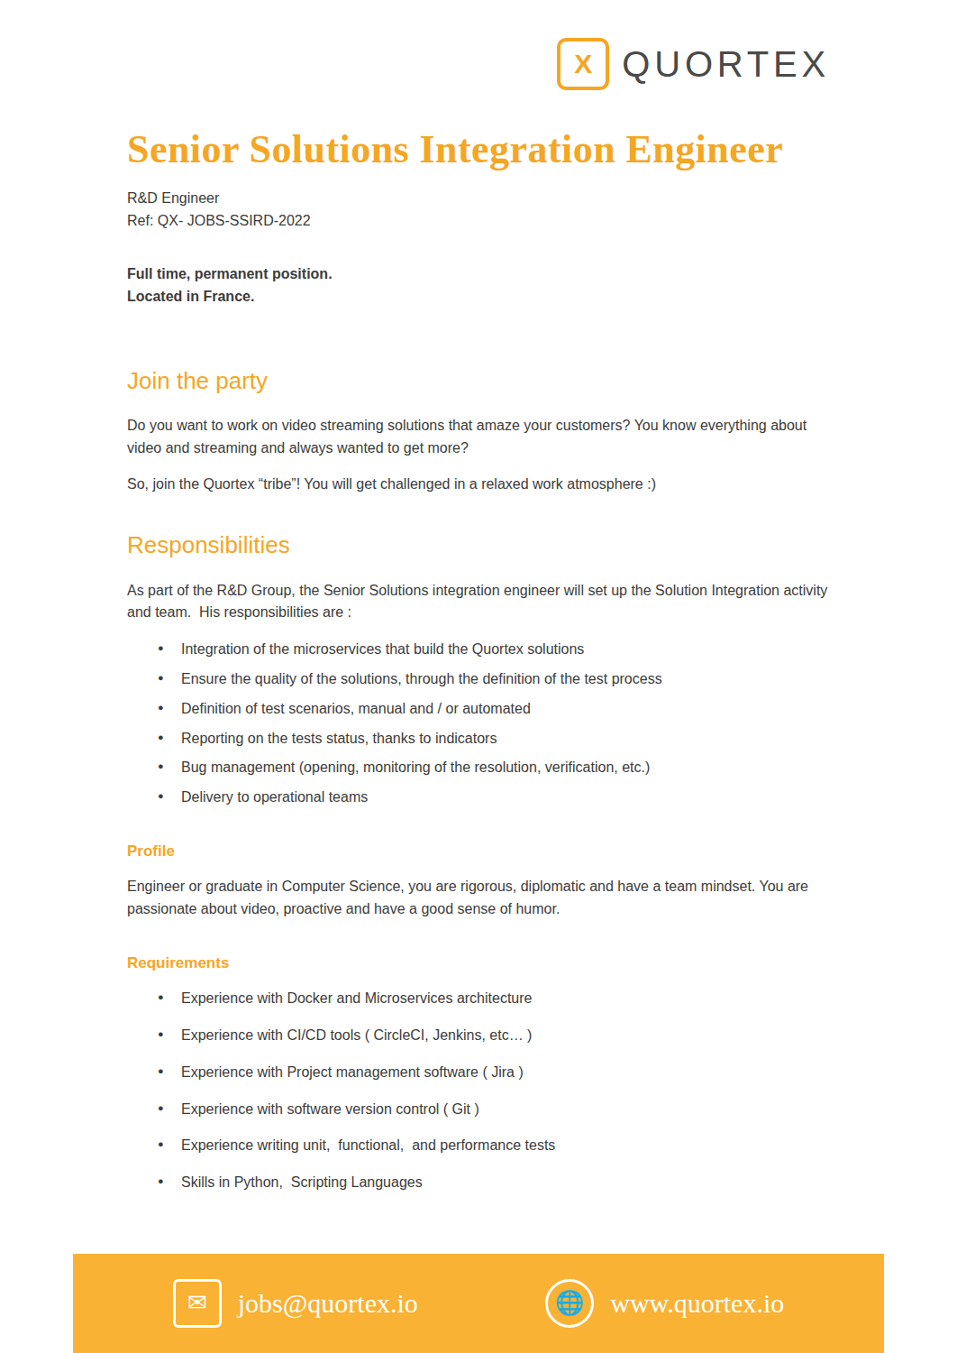X
QUORTEX
Senior Solutions Integration Engineer
R&D Engineer
Ref: QX- JOBS-SSIRD-2022
Full time, permanent position.
Located in France.
Join the party
Do you want to work on video streaming solutions that amaze your customers? You know everything about video and streaming and always wanted to get more?
So, join the Quortex “tribe”! You will get challenged in a relaxed work atmosphere :)
Responsibilities
As part of the R&D Group, the Senior Solutions integration engineer will set up the Solution Integration activity and team. His responsibilities are :
Integration of the microservices that build the Quortex solutions
Ensure the quality of the solutions, through the definition of the test process
Definition of test scenarios, manual and / or automated
Reporting on the tests status, thanks to indicators
Bug management (opening, monitoring of the resolution, verification, etc.)
Delivery to operational teams
Profile
Engineer or graduate in Computer Science, you are rigorous, diplomatic and have a team mindset. You are passionate about video, proactive and have a good sense of humor.
Requirements
Experience with Docker and Microservices architecture
Experience with CI/CD tools ( CircleCI, Jenkins, etc… )
Experience with Project management software ( Jira )
Experience with software version control ( Git )
Experience writing unit, functional, and performance tests
Skills in Python, Scripting Languages
✉ jobs@quortex.io
🌐 www.quortex.io